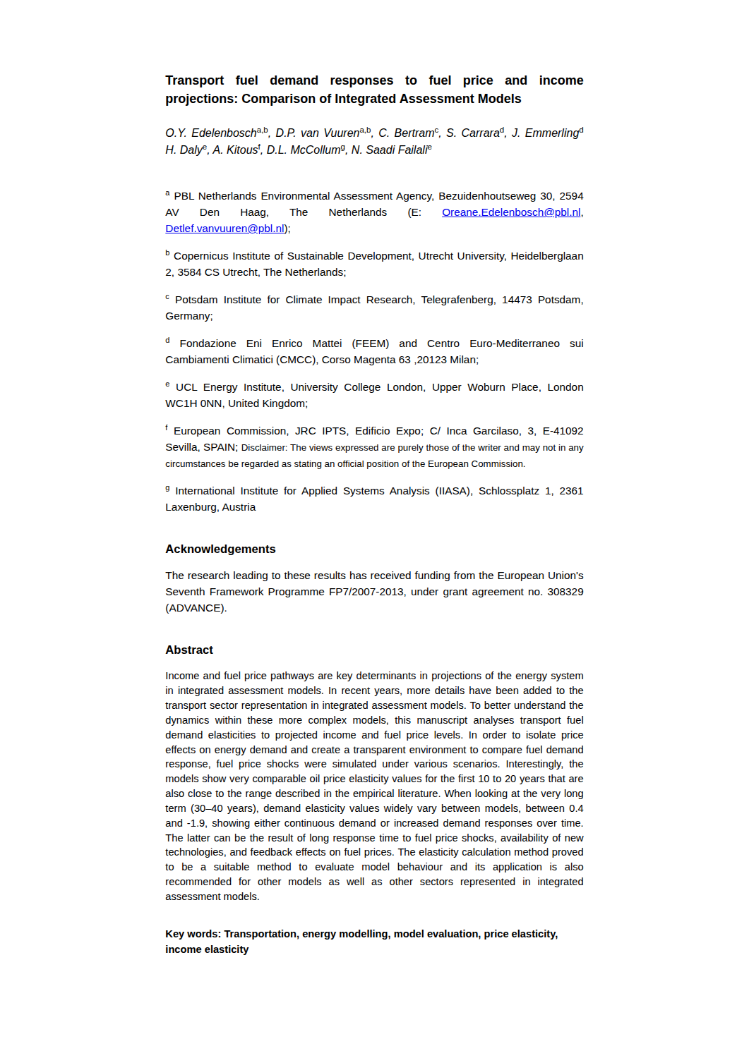Transport fuel demand responses to fuel price and income projections: Comparison of Integrated Assessment Models
O.Y. Edelenboscha,b, D.P. van Vuurena,b, C. Bertramc, S. Carrarad, J. Emmerlingd H. Dalye, A. Kitousf, D.L. McCollumg, N. Saadi Failalie
a PBL Netherlands Environmental Assessment Agency, Bezuidenhoutseweg 30, 2594 AV Den Haag, The Netherlands (E: Oreane.Edelenbosch@pbl.nl, Detlef.vanvuuren@pbl.nl);
b Copernicus Institute of Sustainable Development, Utrecht University, Heidelberglaan 2, 3584 CS Utrecht, The Netherlands;
c Potsdam Institute for Climate Impact Research, Telegrafenberg, 14473 Potsdam, Germany;
d Fondazione Eni Enrico Mattei (FEEM) and Centro Euro-Mediterraneo sui Cambiamenti Climatici (CMCC), Corso Magenta 63 ,20123 Milan;
e UCL Energy Institute, University College London, Upper Woburn Place, London WC1H 0NN, United Kingdom;
f European Commission, JRC IPTS, Edificio Expo; C/ Inca Garcilaso, 3, E-41092 Sevilla, SPAIN; Disclaimer: The views expressed are purely those of the writer and may not in any circumstances be regarded as stating an official position of the European Commission.
g International Institute for Applied Systems Analysis (IIASA), Schlossplatz 1, 2361 Laxenburg, Austria
Acknowledgements
The research leading to these results has received funding from the European Union's Seventh Framework Programme FP7/2007-2013, under grant agreement no. 308329 (ADVANCE).
Abstract
Income and fuel price pathways are key determinants in projections of the energy system in integrated assessment models. In recent years, more details have been added to the transport sector representation in integrated assessment models. To better understand the dynamics within these more complex models, this manuscript analyses transport fuel demand elasticities to projected income and fuel price levels. In order to isolate price effects on energy demand and create a transparent environment to compare fuel demand response, fuel price shocks were simulated under various scenarios. Interestingly, the models show very comparable oil price elasticity values for the first 10 to 20 years that are also close to the range described in the empirical literature. When looking at the very long term (30–40 years), demand elasticity values widely vary between models, between 0.4 and -1.9, showing either continuous demand or increased demand responses over time. The latter can be the result of long response time to fuel price shocks, availability of new technologies, and feedback effects on fuel prices. The elasticity calculation method proved to be a suitable method to evaluate model behaviour and its application is also recommended for other models as well as other sectors represented in integrated assessment models.
Key words: Transportation, energy modelling, model evaluation, price elasticity, income elasticity